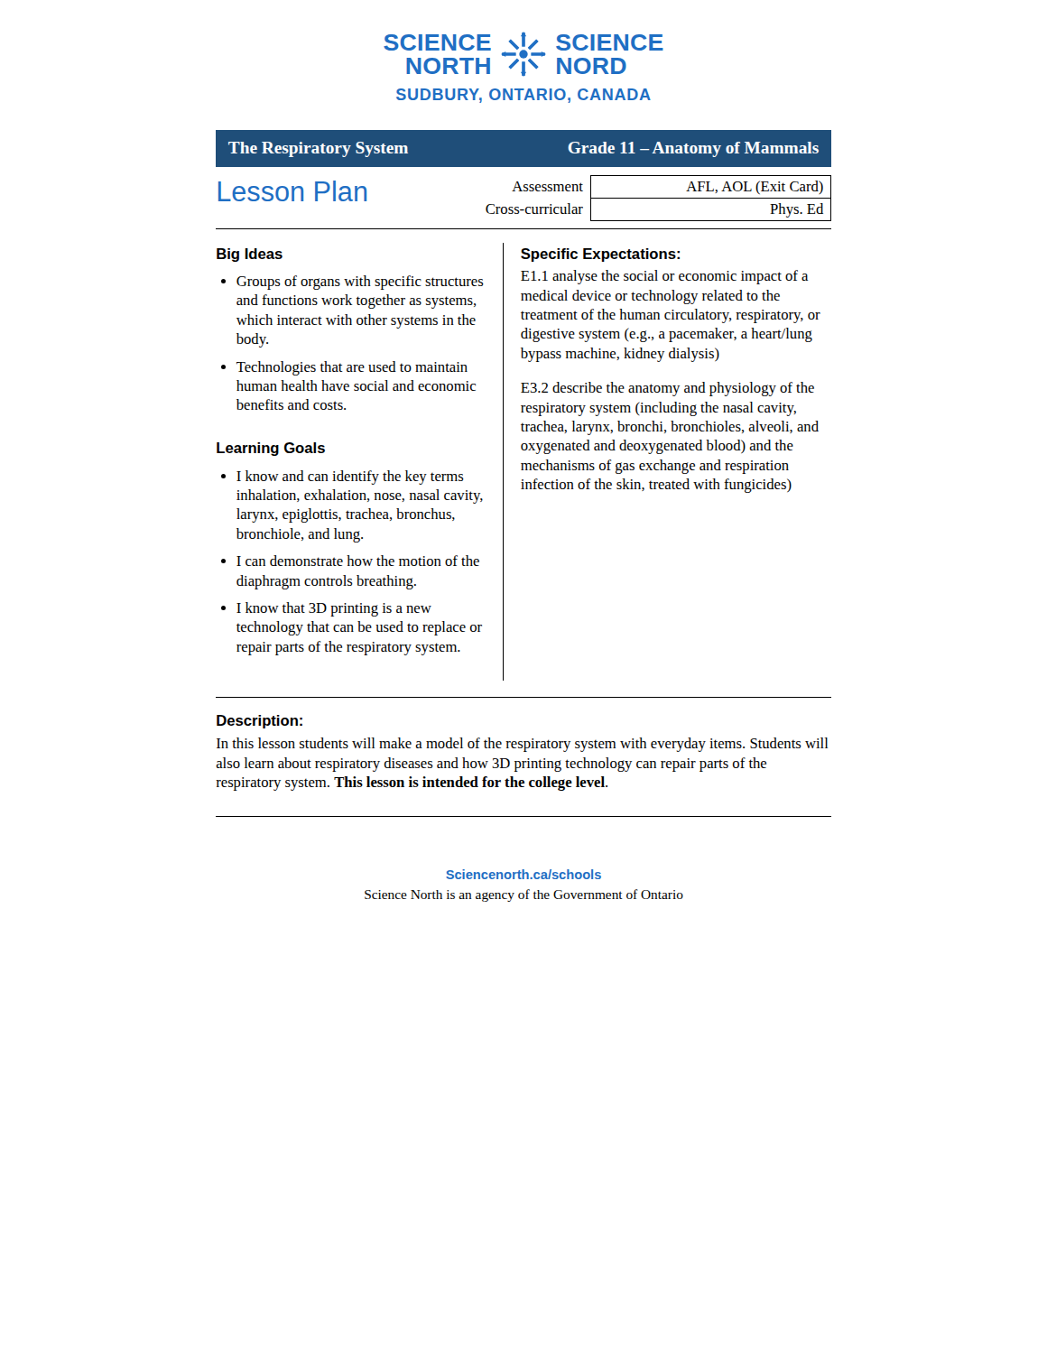SCIENCE
NORTH
SCIENCE
NORD
SUDBURY, ONTARIO, CANADA
The Respiratory System
Grade 11 – Anatomy of Mammals
Lesson Plan
Assessment
AFL, AOL (Exit Card)
Cross-curricular
Phys. Ed
Big Ideas
Groups of organs with specific structures and functions work together as systems, which interact with other systems in the body.
Technologies that are used to maintain human health have social and economic benefits and costs.
Learning Goals
I know and can identify the key terms inhalation, exhalation, nose, nasal cavity, larynx, epiglottis, trachea, bronchus, bronchiole, and lung.
I can demonstrate how the motion of the diaphragm controls breathing.
I know that 3D printing is a new technology that can be used to replace or repair parts of the respiratory system.
Specific Expectations:
E1.1 analyse the social or economic impact of a medical device or technology related to the treatment of the human circulatory, respiratory, or digestive system (e.g., a pacemaker, a heart/lung bypass machine, kidney dialysis)
E3.2 describe the anatomy and physiology of the respiratory system (including the nasal cavity, trachea, larynx, bronchi, bronchioles, alveoli, and oxygenated and deoxygenated blood) and the mechanisms of gas exchange and respiration infection of the skin, treated with fungicides)
Description:
In this lesson students will make a model of the respiratory system with everyday items. Students will also learn about respiratory diseases and how 3D printing technology can repair parts of the respiratory system. This lesson is intended for the college level.
Sciencenorth.ca/schools
Science North is an agency of the Government of Ontario